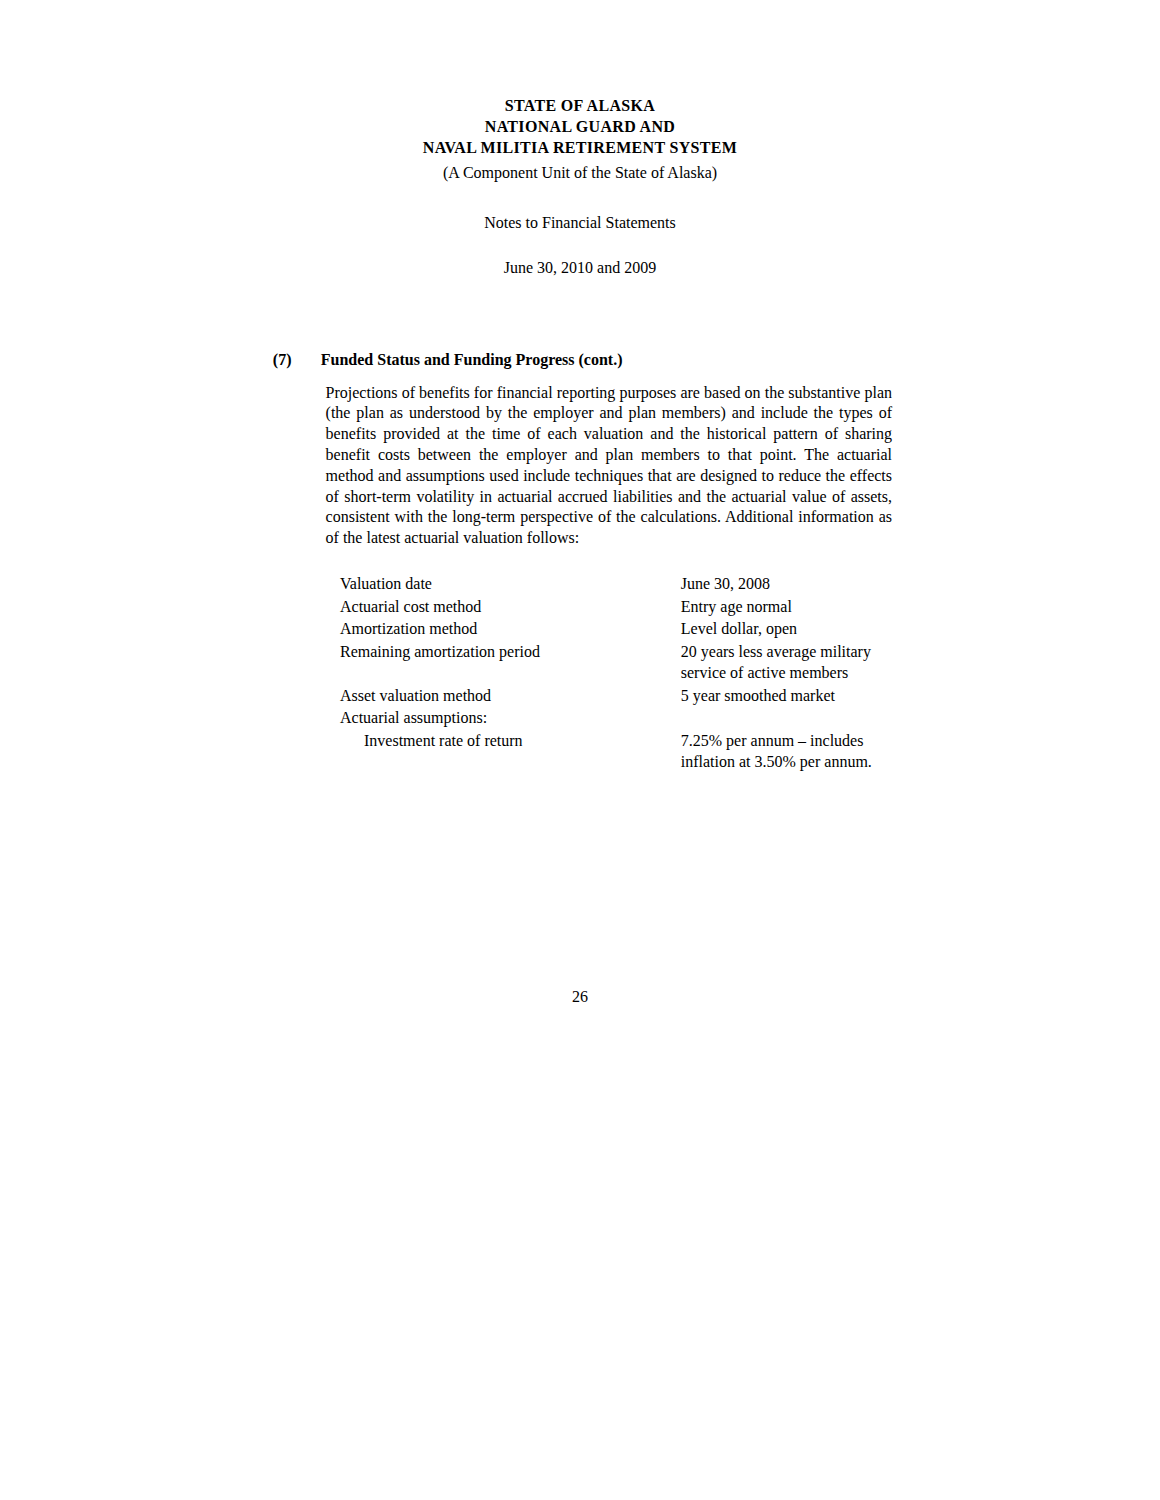STATE OF ALASKA
NATIONAL GUARD AND
NAVAL MILITIA RETIREMENT SYSTEM
(A Component Unit of the State of Alaska)
Notes to Financial Statements
June 30, 2010 and 2009
(7)
Funded Status and Funding Progress (cont.)
Projections of benefits for financial reporting purposes are based on the substantive plan (the plan as understood by the employer and plan members) and include the types of benefits provided at the time of each valuation and the historical pattern of sharing benefit costs between the employer and plan members to that point. The actuarial method and assumptions used include techniques that are designed to reduce the effects of short-term volatility in actuarial accrued liabilities and the actuarial value of assets, consistent with the long-term perspective of the calculations. Additional information as of the latest actuarial valuation follows:
| Valuation date | June 30, 2008 |
| Actuarial cost method | Entry age normal |
| Amortization method | Level dollar, open |
| Remaining amortization period | 20 years less average military service of active members |
| Asset valuation method | 5 year smoothed market |
| Actuarial assumptions: | |
| Investment rate of return | 7.25% per annum – includes inflation at 3.50% per annum. |
26